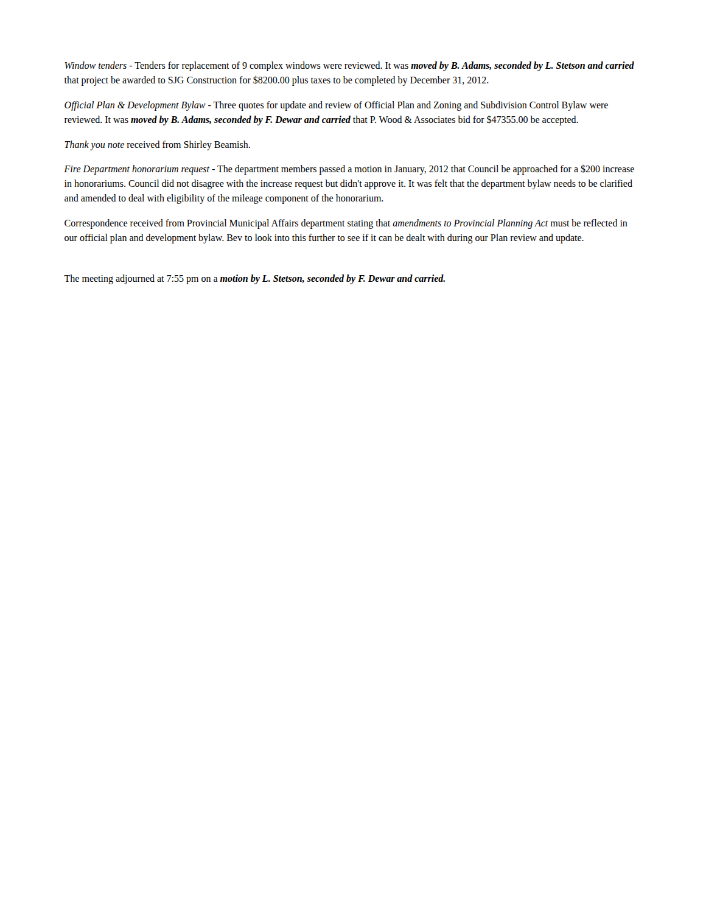Window tenders - Tenders for replacement of 9 complex windows were reviewed. It was moved by B. Adams, seconded by L. Stetson and carried that project be awarded to SJG Construction for $8200.00 plus taxes to be completed by December 31, 2012.
Official Plan & Development Bylaw - Three quotes for update and review of Official Plan and Zoning and Subdivision Control Bylaw were reviewed. It was moved by B. Adams, seconded by F. Dewar and carried that P. Wood & Associates bid for $47355.00 be accepted.
Thank you note received from Shirley Beamish.
Fire Department honorarium request - The department members passed a motion in January, 2012 that Council be approached for a $200 increase in honorariums. Council did not disagree with the increase request but didn't approve it. It was felt that the department bylaw needs to be clarified and amended to deal with eligibility of the mileage component of the honorarium.
Correspondence received from Provincial Municipal Affairs department stating that amendments to Provincial Planning Act must be reflected in our official plan and development bylaw. Bev to look into this further to see if it can be dealt with during our Plan review and update.
The meeting adjourned at 7:55 pm on a motion by L. Stetson, seconded by F. Dewar and carried.